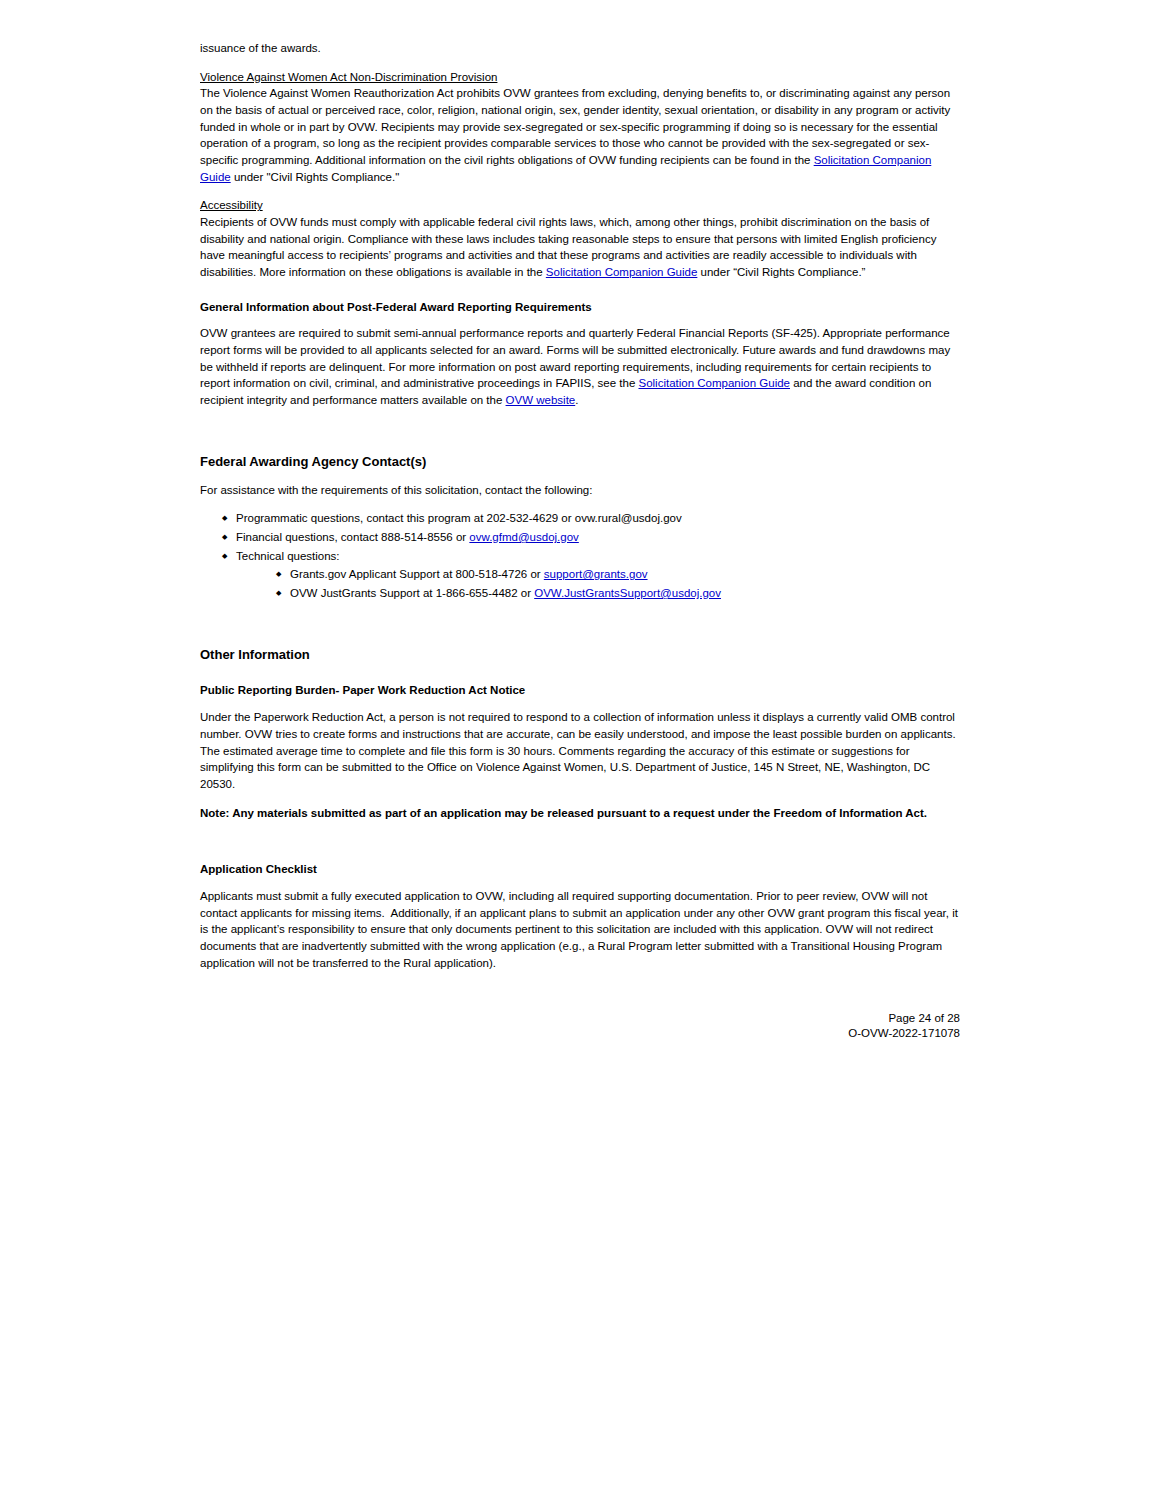issuance of the awards.
Violence Against Women Act Non-Discrimination Provision
The Violence Against Women Reauthorization Act prohibits OVW grantees from excluding, denying benefits to, or discriminating against any person on the basis of actual or perceived race, color, religion, national origin, sex, gender identity, sexual orientation, or disability in any program or activity funded in whole or in part by OVW. Recipients may provide sex-segregated or sex-specific programming if doing so is necessary for the essential operation of a program, so long as the recipient provides comparable services to those who cannot be provided with the sex-segregated or sex-specific programming. Additional information on the civil rights obligations of OVW funding recipients can be found in the Solicitation Companion Guide under "Civil Rights Compliance."
Accessibility
Recipients of OVW funds must comply with applicable federal civil rights laws, which, among other things, prohibit discrimination on the basis of disability and national origin. Compliance with these laws includes taking reasonable steps to ensure that persons with limited English proficiency have meaningful access to recipients’ programs and activities and that these programs and activities are readily accessible to individuals with disabilities. More information on these obligations is available in the Solicitation Companion Guide under “Civil Rights Compliance.”
General Information about Post-Federal Award Reporting Requirements
OVW grantees are required to submit semi-annual performance reports and quarterly Federal Financial Reports (SF-425). Appropriate performance report forms will be provided to all applicants selected for an award. Forms will be submitted electronically. Future awards and fund drawdowns may be withheld if reports are delinquent. For more information on post award reporting requirements, including requirements for certain recipients to report information on civil, criminal, and administrative proceedings in FAPIIS, see the Solicitation Companion Guide and the award condition on recipient integrity and performance matters available on the OVW website.
Federal Awarding Agency Contact(s)
For assistance with the requirements of this solicitation, contact the following:
Programmatic questions, contact this program at 202-532-4629 or ovw.rural@usdoj.gov
Financial questions, contact 888-514-8556 or ovw.gfmd@usdoj.gov
Technical questions:
Grants.gov Applicant Support at 800-518-4726 or support@grants.gov
OVW JustGrants Support at 1-866-655-4482 or OVW.JustGrantsSupport@usdoj.gov
Other Information
Public Reporting Burden- Paper Work Reduction Act Notice
Under the Paperwork Reduction Act, a person is not required to respond to a collection of information unless it displays a currently valid OMB control number. OVW tries to create forms and instructions that are accurate, can be easily understood, and impose the least possible burden on applicants. The estimated average time to complete and file this form is 30 hours. Comments regarding the accuracy of this estimate or suggestions for simplifying this form can be submitted to the Office on Violence Against Women, U.S. Department of Justice, 145 N Street, NE, Washington, DC 20530.
Note: Any materials submitted as part of an application may be released pursuant to a request under the Freedom of Information Act.
Application Checklist
Applicants must submit a fully executed application to OVW, including all required supporting documentation. Prior to peer review, OVW will not contact applicants for missing items. Additionally, if an applicant plans to submit an application under any other OVW grant program this fiscal year, it is the applicant’s responsibility to ensure that only documents pertinent to this solicitation are included with this application. OVW will not redirect documents that are inadvertently submitted with the wrong application (e.g., a Rural Program letter submitted with a Transitional Housing Program application will not be transferred to the Rural application).
Page 24 of 28
O-OVW-2022-171078